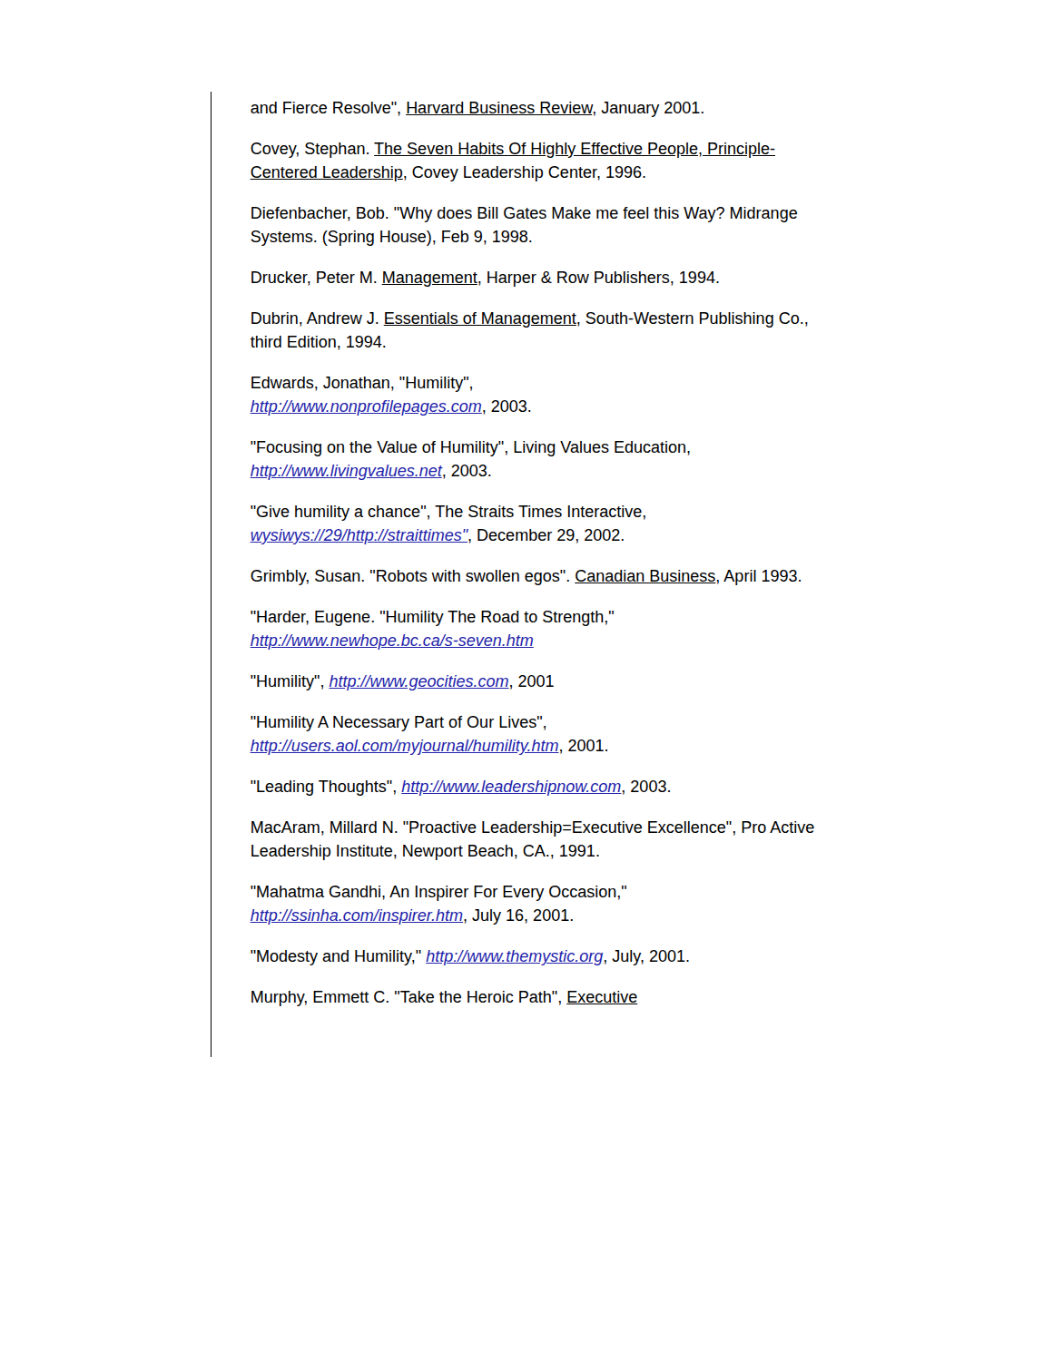and Fierce Resolve", Harvard Business Review, January 2001.
Covey, Stephan. The Seven Habits Of Highly Effective People, Principle-Centered Leadership, Covey Leadership Center, 1996.
Diefenbacher, Bob. "Why does Bill Gates Make me feel this Way? Midrange Systems. (Spring House), Feb 9, 1998.
Drucker, Peter M. Management, Harper & Row Publishers, 1994.
Dubrin, Andrew J. Essentials of Management, South-Western Publishing Co., third Edition, 1994.
Edwards, Jonathan, "Humility",
http://www.nonprofilepages.com, 2003.
"Focusing on the Value of Humility", Living Values Education, http://www.livingvalues.net, 2003.
"Give humility a chance", The Straits Times Interactive, wysiwys://29/http://straittimes", December 29, 2002.
Grimbly, Susan. "Robots with swollen egos". Canadian Business, April 1993.
"Harder, Eugene. "Humility The Road to Strength,"
http://www.newhope.bc.ca/s-seven.htm
"Humility", http://www.geocities.com, 2001
"Humility A Necessary Part of Our Lives",
http://users.aol.com/myjournal/humility.htm, 2001.
"Leading Thoughts", http://www.leadershipnow.com, 2003.
MacAram, Millard N. "Proactive Leadership=Executive Excellence", Pro Active Leadership Institute, Newport Beach, CA., 1991.
"Mahatma Gandhi, An Inspirer For Every Occasion,"
http://ssinha.com/inspirer.htm, July 16, 2001.
"Modesty and Humility," http://www.themystic.org, July, 2001.
Murphy, Emmett C. "Take the Heroic Path", Executive